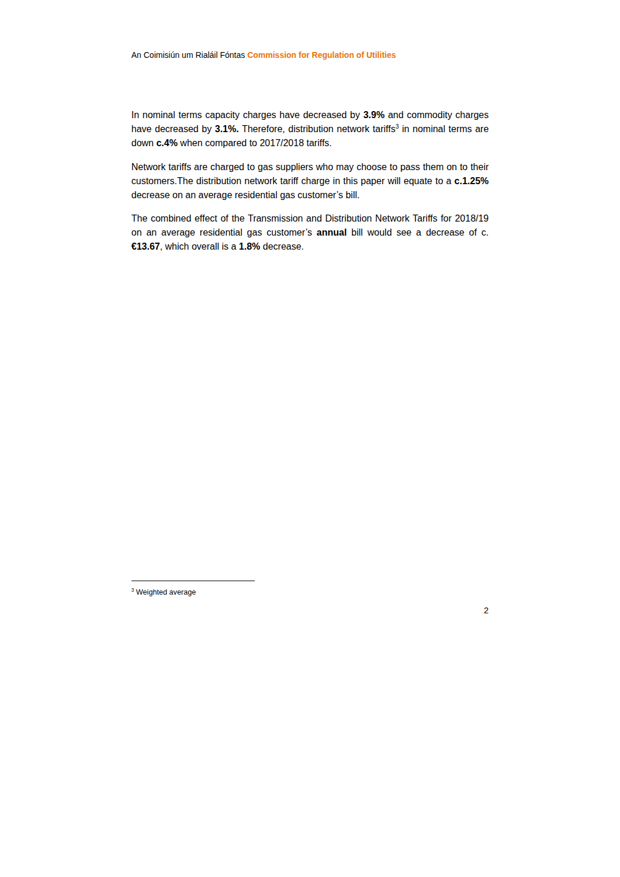An Coimisiún um Rialáil Fóntas Commission for Regulation of Utilities
In nominal terms capacity charges have decreased by 3.9% and commodity charges have decreased by 3.1%. Therefore, distribution network tariffs3 in nominal terms are down c.4% when compared to 2017/2018 tariffs.
Network tariffs are charged to gas suppliers who may choose to pass them on to their customers.The distribution network tariff charge in this paper will equate to a c.1.25% decrease on an average residential gas customer’s bill.
The combined effect of the Transmission and Distribution Network Tariffs for 2018/19 on an average residential gas customer’s annual bill would see a decrease of c. €13.67, which overall is a 1.8% decrease.
3 Weighted average
2